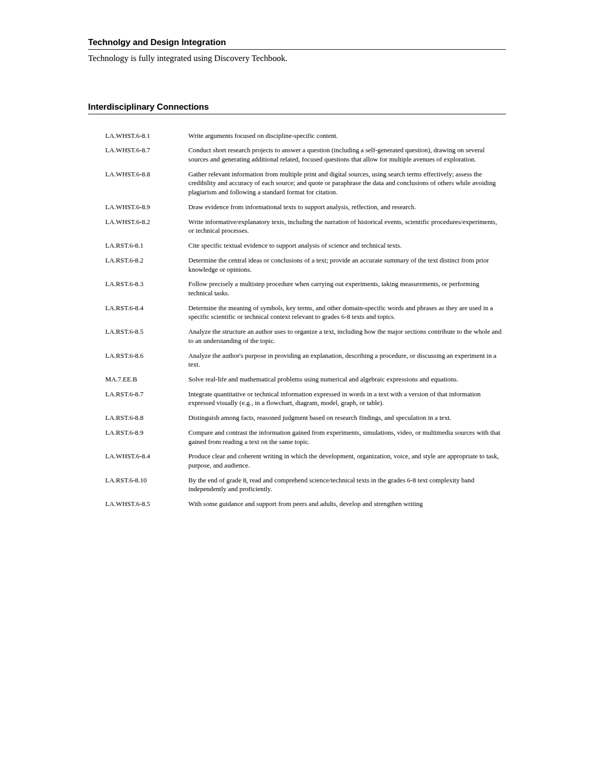Technolgy and Design Integration
Technology is fully integrated using Discovery Techbook.
Interdisciplinary Connections
| LA.WHST.6-8.1 | Write arguments focused on discipline-specific content. |
| LA.WHST.6-8.7 | Conduct short research projects to answer a question (including a self-generated question), drawing on several sources and generating additional related, focused questions that allow for multiple avenues of exploration. |
| LA.WHST.6-8.8 | Gather relevant information from multiple print and digital sources, using search terms effectively; assess the credibility and accuracy of each source; and quote or paraphrase the data and conclusions of others while avoiding plagiarism and following a standard format for citation. |
| LA.WHST.6-8.9 | Draw evidence from informational texts to support analysis, reflection, and research. |
| LA.WHST.6-8.2 | Write informative/explanatory texts, including the narration of historical events, scientific procedures/experiments, or technical processes. |
| LA.RST.6-8.1 | Cite specific textual evidence to support analysis of science and technical texts. |
| LA.RST.6-8.2 | Determine the central ideas or conclusions of a text; provide an accurate summary of the text distinct from prior knowledge or opinions. |
| LA.RST.6-8.3 | Follow precisely a multistep procedure when carrying out experiments, taking measurements, or performing technical tasks. |
| LA.RST.6-8.4 | Determine the meaning of symbols, key terms, and other domain-specific words and phrases as they are used in a specific scientific or technical context relevant to grades 6-8 texts and topics. |
| LA.RST.6-8.5 | Analyze the structure an author uses to organize a text, including how the major sections contribute to the whole and to an understanding of the topic. |
| LA.RST.6-8.6 | Analyze the author's purpose in providing an explanation, describing a procedure, or discussing an experiment in a text. |
| MA.7.EE.B | Solve real-life and mathematical problems using numerical and algebraic expressions and equations. |
| LA.RST.6-8.7 | Integrate quantitative or technical information expressed in words in a text with a version of that information expressed visually (e.g., in a flowchart, diagram, model, graph, or table). |
| LA.RST.6-8.8 | Distinguish among facts, reasoned judgment based on research findings, and speculation in a text. |
| LA.RST.6-8.9 | Compare and contrast the information gained from experiments, simulations, video, or multimedia sources with that gained from reading a text on the same topic. |
| LA.WHST.6-8.4 | Produce clear and coherent writing in which the development, organization, voice, and style are appropriate to task, purpose, and audience. |
| LA.RST.6-8.10 | By the end of grade 8, read and comprehend science/technical texts in the grades 6-8 text complexity band independently and proficiently. |
| LA.WHST.6-8.5 | With some guidance and support from peers and adults, develop and strengthen writing |